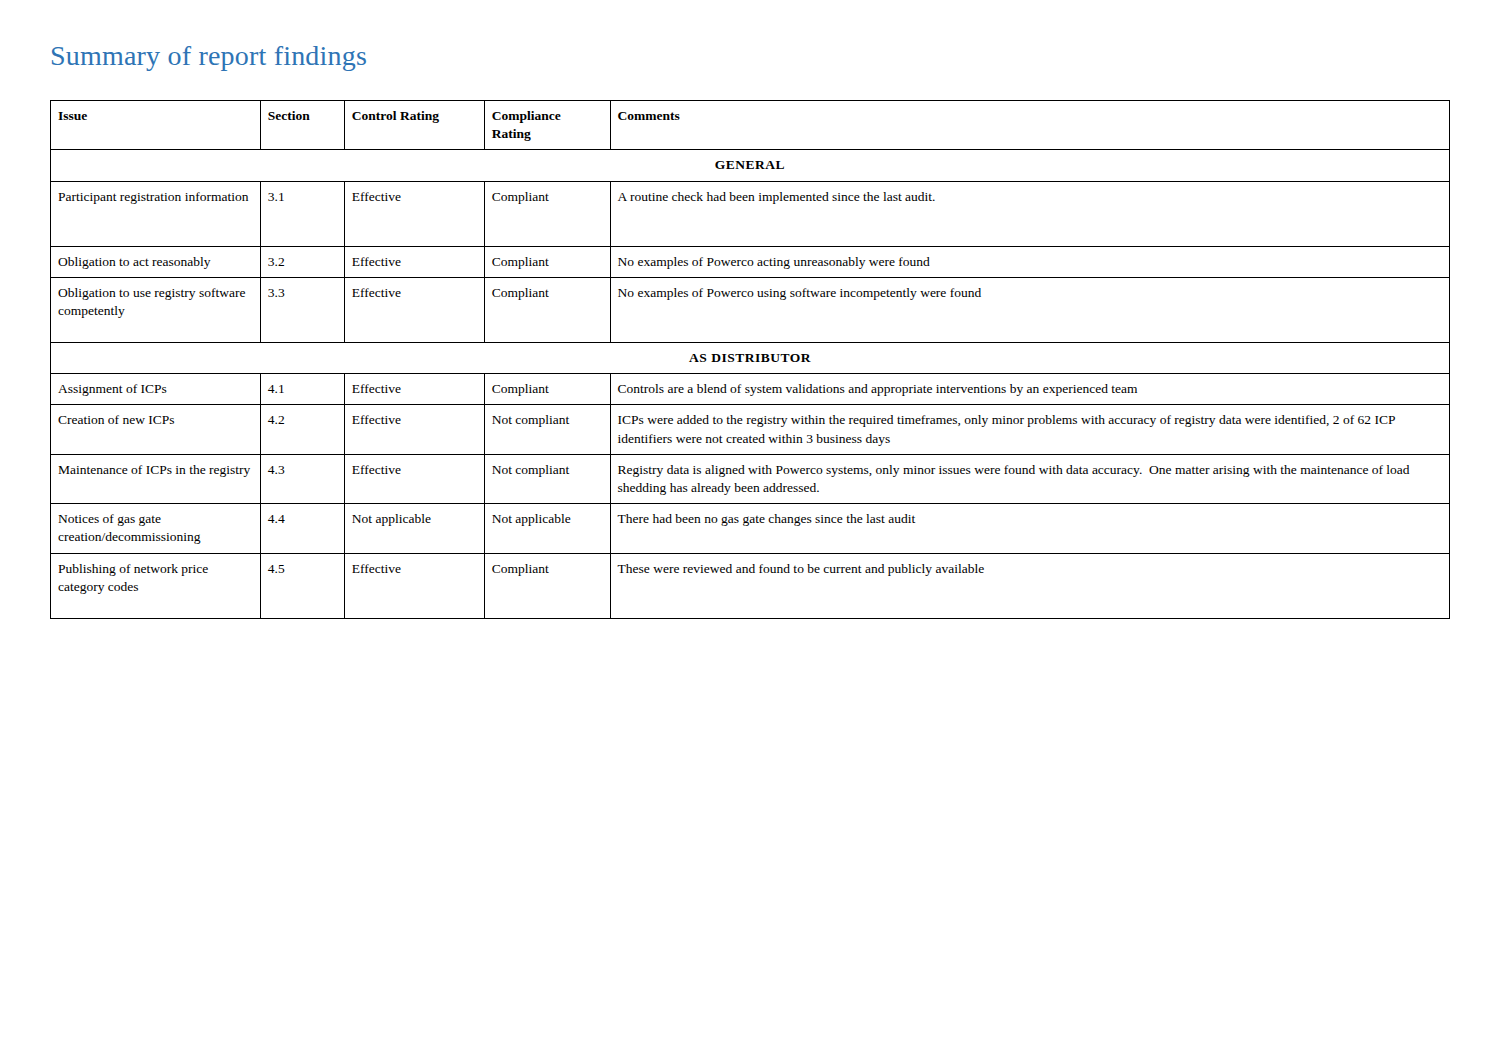Summary of report findings
| Issue | Section | Control Rating | Compliance Rating | Comments |
| --- | --- | --- | --- | --- |
| GENERAL |
| Participant registration information | 3.1 | Effective | Compliant | A routine check had been implemented since the last audit. |
| Obligation to act reasonably | 3.2 | Effective | Compliant | No examples of Powerco acting unreasonably were found |
| Obligation to use registry software competently | 3.3 | Effective | Compliant | No examples of Powerco using software incompetently were found |
| AS DISTRIBUTOR |
| Assignment of ICPs | 4.1 | Effective | Compliant | Controls are a blend of system validations and appropriate interventions by an experienced team |
| Creation of new ICPs | 4.2 | Effective | Not compliant | ICPs were added to the registry within the required timeframes, only minor problems with accuracy of registry data were identified, 2 of 62 ICP identifiers were not created within 3 business days |
| Maintenance of ICPs in the registry | 4.3 | Effective | Not compliant | Registry data is aligned with Powerco systems, only minor issues were found with data accuracy. One matter arising with the maintenance of load shedding has already been addressed. |
| Notices of gas gate creation/decommissioning | 4.4 | Not applicable | Not applicable | There had been no gas gate changes since the last audit |
| Publishing of network price category codes | 4.5 | Effective | Compliant | These were reviewed and found to be current and publicly available |